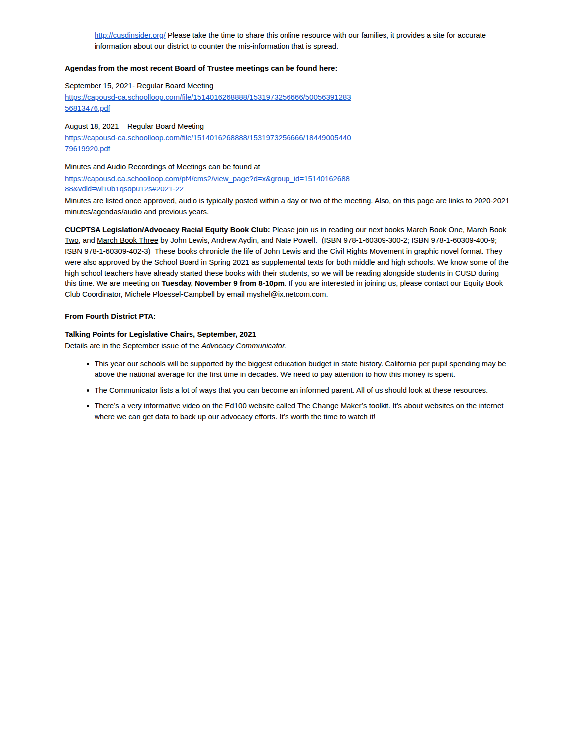http://cusdinsider.org/ Please take the time to share this online resource with our families, it provides a site for accurate information about our district to counter the mis-information that is spread.
Agendas from the most recent Board of Trustee meetings can be found here:
September 15, 2021- Regular Board Meeting
https://capousd-ca.schoolloop.com/file/1514016268888/1531973256666/50056391283
56813476.pdf
August 18, 2021 – Regular Board Meeting
https://capousd-ca.schoolloop.com/file/1514016268888/1531973256666/18449005440
79619920.pdf
Minutes and Audio Recordings of Meetings can be found at
https://capousd.ca.schoolloop.com/pf4/cms2/view_page?d=x&group_id=15140162688
88&vdid=wi10b1qsopu12s#2021-22
Minutes are listed once approved, audio is typically posted within a day or two of the meeting. Also, on this page are links to 2020-2021 minutes/agendas/audio and previous years.
CUCPTSA Legislation/Advocacy Racial Equity Book Club: Please join us in reading our next books March Book One, March Book Two, and March Book Three by John Lewis, Andrew Aydin, and Nate Powell. (ISBN 978-1-60309-300-2; ISBN 978-1-60309-400-9; ISBN 978-1-60309-402-3) These books chronicle the life of John Lewis and the Civil Rights Movement in graphic novel format. They were also approved by the School Board in Spring 2021 as supplemental texts for both middle and high schools. We know some of the high school teachers have already started these books with their students, so we will be reading alongside students in CUSD during this time. We are meeting on Tuesday, November 9 from 8-10pm. If you are interested in joining us, please contact our Equity Book Club Coordinator, Michele Ploessel-Campbell by email myshel@ix.netcom.com.
From Fourth District PTA:
Talking Points for Legislative Chairs, September, 2021
Details are in the September issue of the Advocacy Communicator.
This year our schools will be supported by the biggest education budget in state history. California per pupil spending may be above the national average for the first time in decades. We need to pay attention to how this money is spent.
The Communicator lists a lot of ways that you can become an informed parent. All of us should look at these resources.
There’s a very informative video on the Ed100 website called The Change Maker’s toolkit. It’s about websites on the internet where we can get data to back up our advocacy efforts. It’s worth the time to watch it!